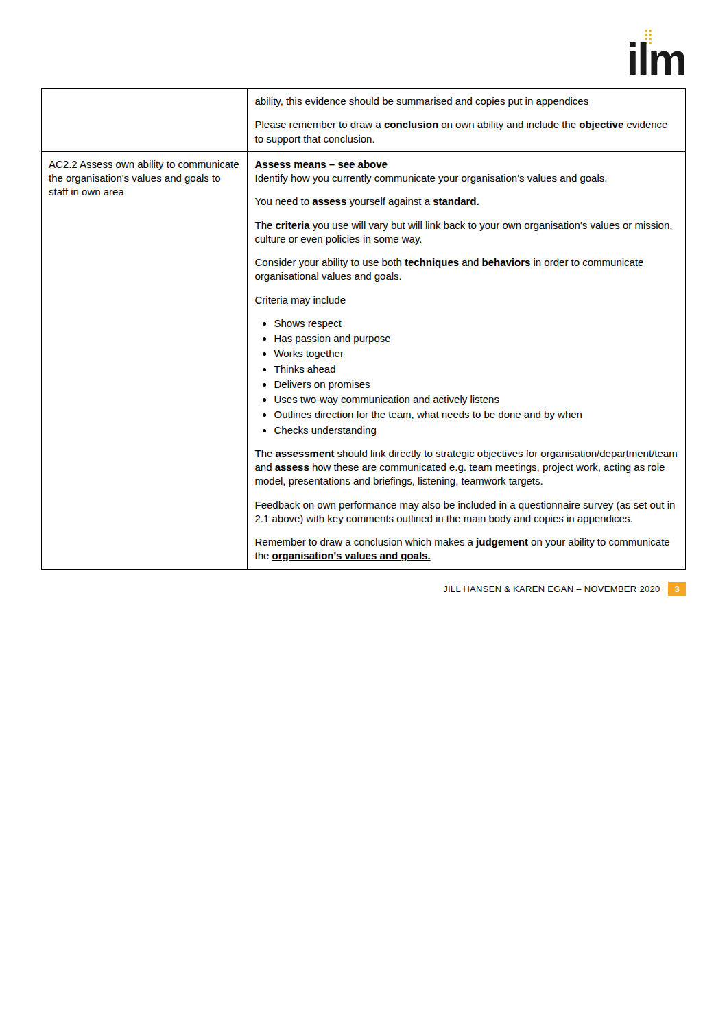⣿ ilm
| | ability, this evidence should be summarised and copies put in appendices Please remember to draw a conclusion on own ability and include the objective evidence to support that conclusion. |
| AC2.2 Assess own ability to communicate the organisation's values and goals to staff in own area | Assess means – see above Identify how you currently communicate your organisation's values and goals. You need to assess yourself against a standard. The criteria you use will vary but will link back to your own organisation's values or mission, culture or even policies in some way. Consider your ability to use both techniques and behaviors in order to communicate organisational values and goals. Criteria may include Shows respect Has passion and purpose Works together Thinks ahead Delivers on promises Uses two-way communication and actively listens Outlines direction for the team, what needs to be done and by when Checks understanding The assessment should link directly to strategic objectives for organisation/department/team and assess how these are communicated e.g. team meetings, project work, acting as role model, presentations and briefings, listening, teamwork targets. Feedback on own performance may also be included in a questionnaire survey (as set out in 2.1 above) with key comments outlined in the main body and copies in appendices. Remember to draw a conclusion which makes a judgement on your ability to communicate the organisation's values and goals. |
JILL HANSEN & KAREN EGAN – NOVEMBER 2020 3